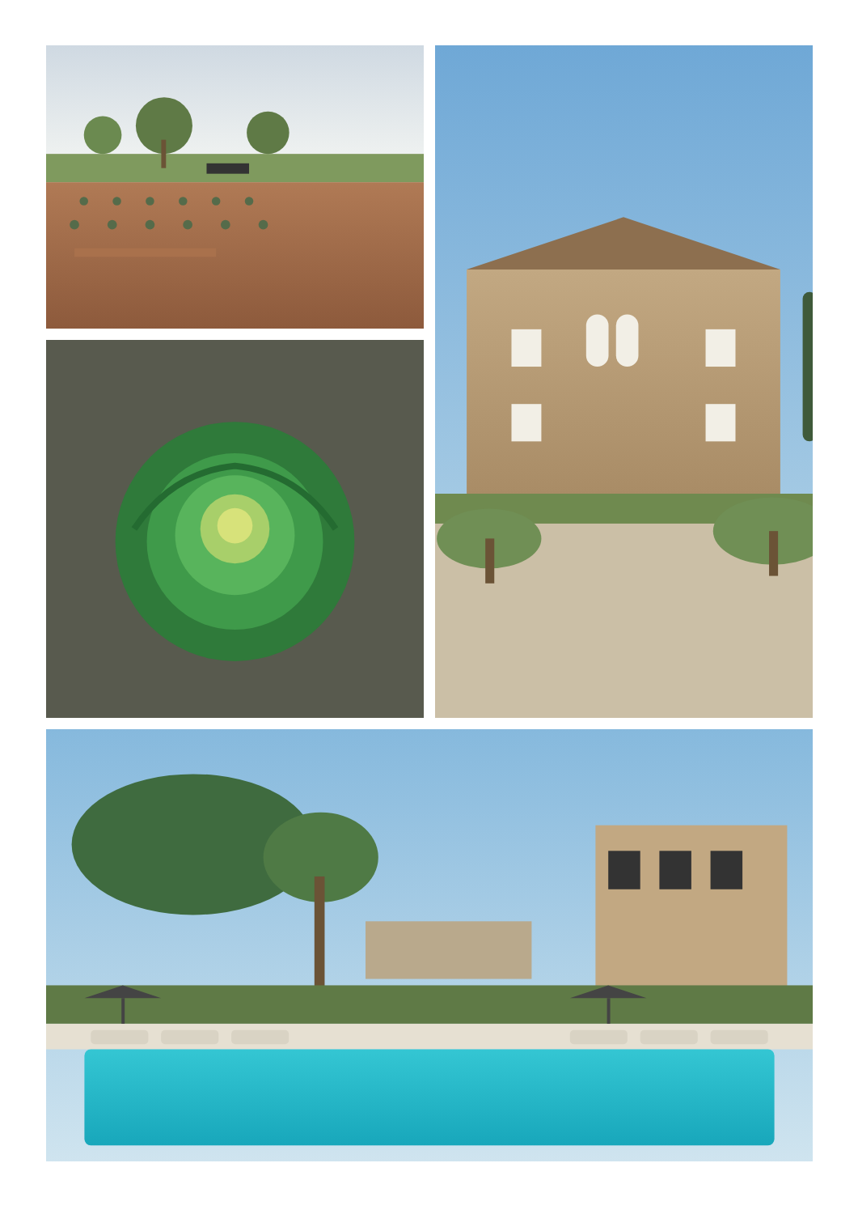Countryside with lavender rows and a hilltop village
Historic stone farmhouse with cobblestone driveway
Close-up of an ornamental cabbage
Turquoise swimming pool with loungers and umbrellas